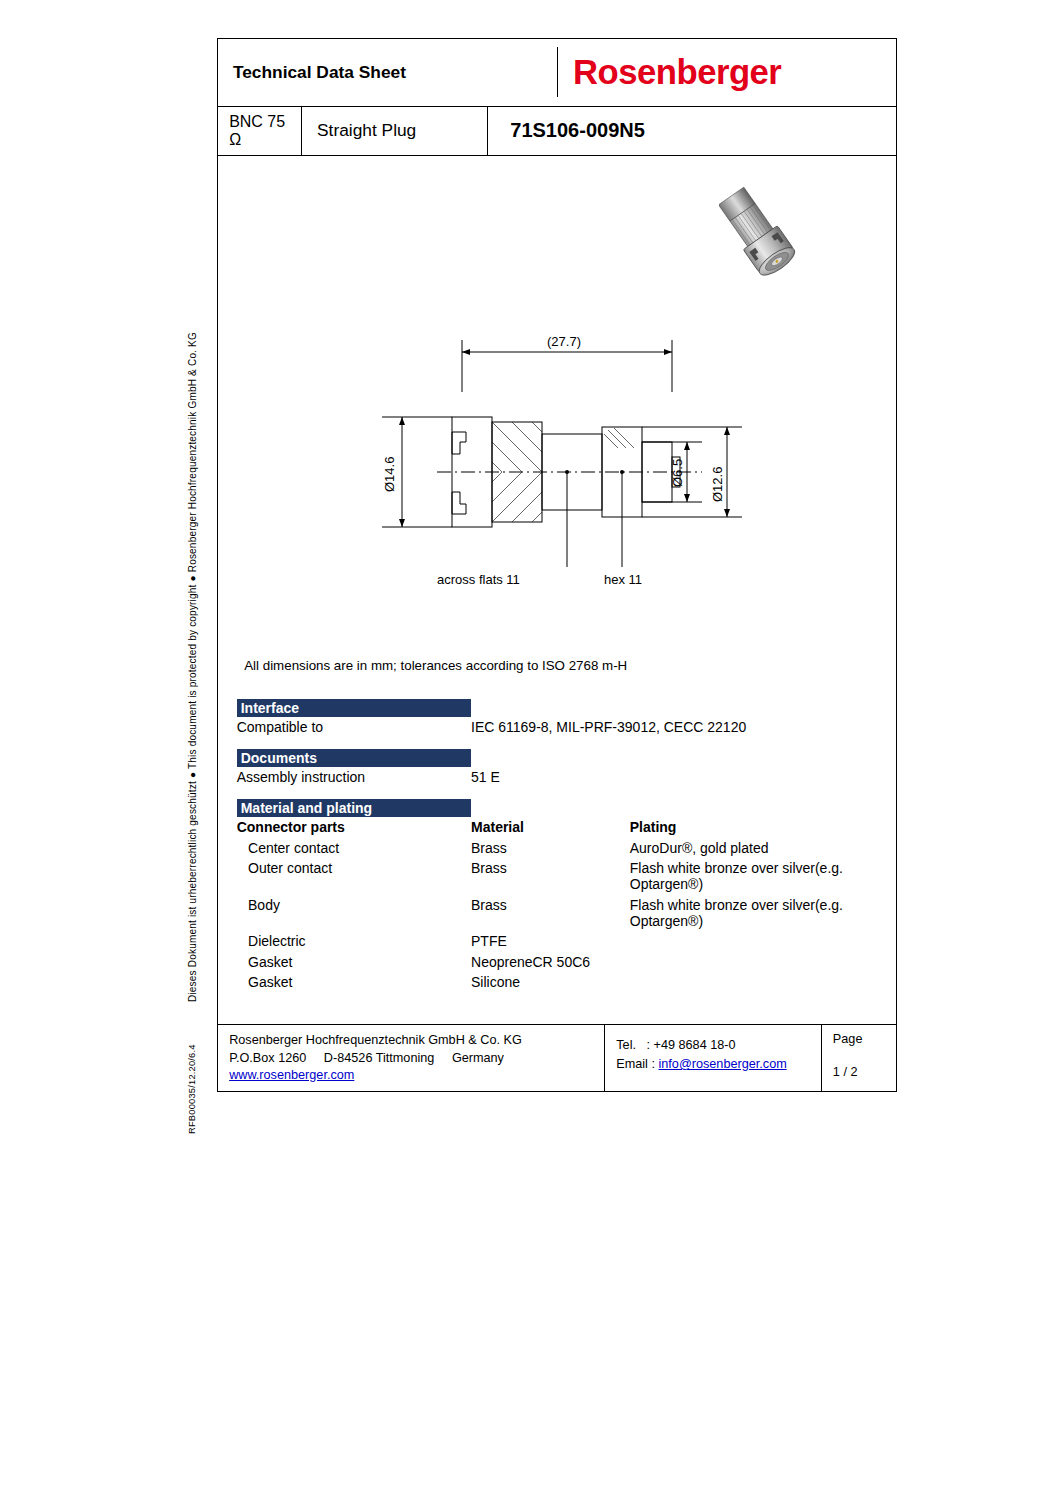Dieses Dokument ist urheberrechtlich geschützt ● This document is protected by copyright ● Rosenberger Hochfrequenztechnik GmbH & Co. KG
RFB00035/12.20/6.4
Technical Data Sheet
Rosenberger
BNC 75 Ω
Straight Plug
71S106-009N5
(27.7) Ø14.6 Ø6.5 Ø12.6 across flats 11 hex 11
All dimensions are in mm; tolerances according to ISO 2768 m-H
Interface
| Compatible to | IEC 61169-8, MIL-PRF-39012, CECC 22120 |
Documents
| Assembly instruction | 51 E |
Material and plating
| Connector parts | Material | Plating |
| Center contact | Brass | AuroDur®, gold plated |
| Outer contact | Brass | Flash white bronze over silver(e.g. Optargen®) |
| Body | Brass | Flash white bronze over silver(e.g. Optargen®) |
| Dielectric | PTFE | |
| Gasket | NeopreneCR 50C6 |
| Gasket | Silicone |
Rosenberger Hochfrequenztechnik GmbH & Co. KG
P.O.Box 1260 D-84526 Tittmoning Germany
www.rosenberger.com
Tel. : +49 8684 18-0
Email : info@rosenberger.com
Page
1 / 2